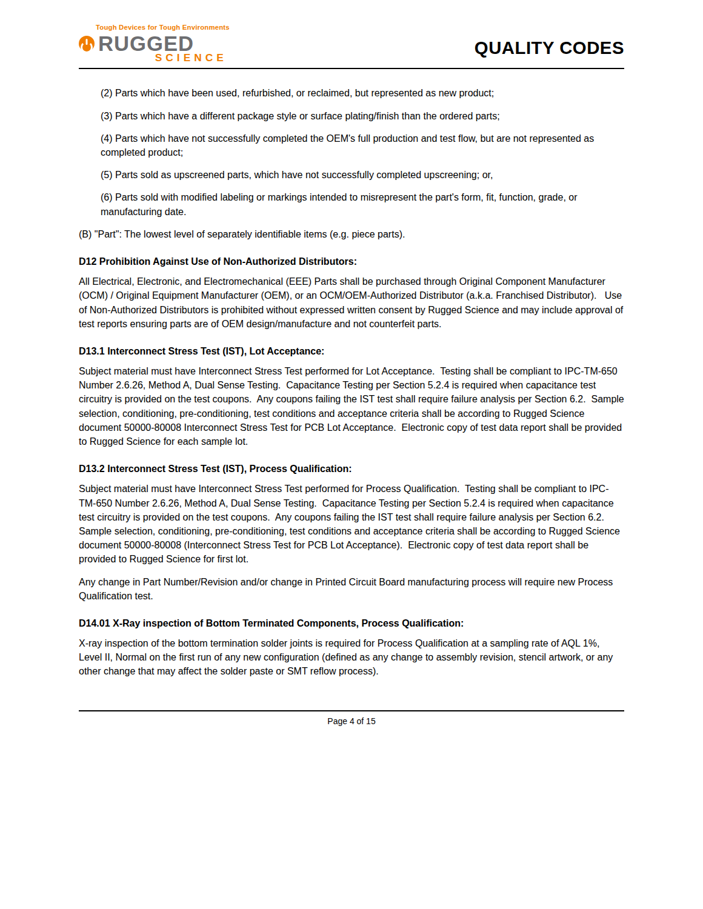Tough Devices for Tough Environments
RUGGED
SCIENCE
QUALITY CODES
(2) Parts which have been used, refurbished, or reclaimed, but represented as new product;
(3) Parts which have a different package style or surface plating/finish than the ordered parts;
(4) Parts which have not successfully completed the OEM's full production and test flow, but are not represented as completed product;
(5) Parts sold as upscreened parts, which have not successfully completed upscreening; or,
(6) Parts sold with modified labeling or markings intended to misrepresent the part's form, fit, function, grade, or manufacturing date.
(B) "Part": The lowest level of separately identifiable items (e.g. piece parts).
D12 Prohibition Against Use of Non-Authorized Distributors:
All Electrical, Electronic, and Electromechanical (EEE) Parts shall be purchased through Original Component Manufacturer (OCM) / Original Equipment Manufacturer (OEM), or an OCM/OEM-Authorized Distributor (a.k.a. Franchised Distributor). Use of Non-Authorized Distributors is prohibited without expressed written consent by Rugged Science and may include approval of test reports ensuring parts are of OEM design/manufacture and not counterfeit parts.
D13.1 Interconnect Stress Test (IST), Lot Acceptance:
Subject material must have Interconnect Stress Test performed for Lot Acceptance. Testing shall be compliant to IPC-TM-650 Number 2.6.26, Method A, Dual Sense Testing. Capacitance Testing per Section 5.2.4 is required when capacitance test circuitry is provided on the test coupons. Any coupons failing the IST test shall require failure analysis per Section 6.2. Sample selection, conditioning, pre-conditioning, test conditions and acceptance criteria shall be according to Rugged Science document 50000-80008 Interconnect Stress Test for PCB Lot Acceptance. Electronic copy of test data report shall be provided to Rugged Science for each sample lot.
D13.2 Interconnect Stress Test (IST), Process Qualification:
Subject material must have Interconnect Stress Test performed for Process Qualification. Testing shall be compliant to IPC-TM-650 Number 2.6.26, Method A, Dual Sense Testing. Capacitance Testing per Section 5.2.4 is required when capacitance test circuitry is provided on the test coupons. Any coupons failing the IST test shall require failure analysis per Section 6.2. Sample selection, conditioning, pre-conditioning, test conditions and acceptance criteria shall be according to Rugged Science document 50000-80008 (Interconnect Stress Test for PCB Lot Acceptance). Electronic copy of test data report shall be provided to Rugged Science for first lot.
Any change in Part Number/Revision and/or change in Printed Circuit Board manufacturing process will require new Process Qualification test.
D14.01 X-Ray inspection of Bottom Terminated Components, Process Qualification:
X-ray inspection of the bottom termination solder joints is required for Process Qualification at a sampling rate of AQL 1%, Level II, Normal on the first run of any new configuration (defined as any change to assembly revision, stencil artwork, or any other change that may affect the solder paste or SMT reflow process).
Page 4 of 15